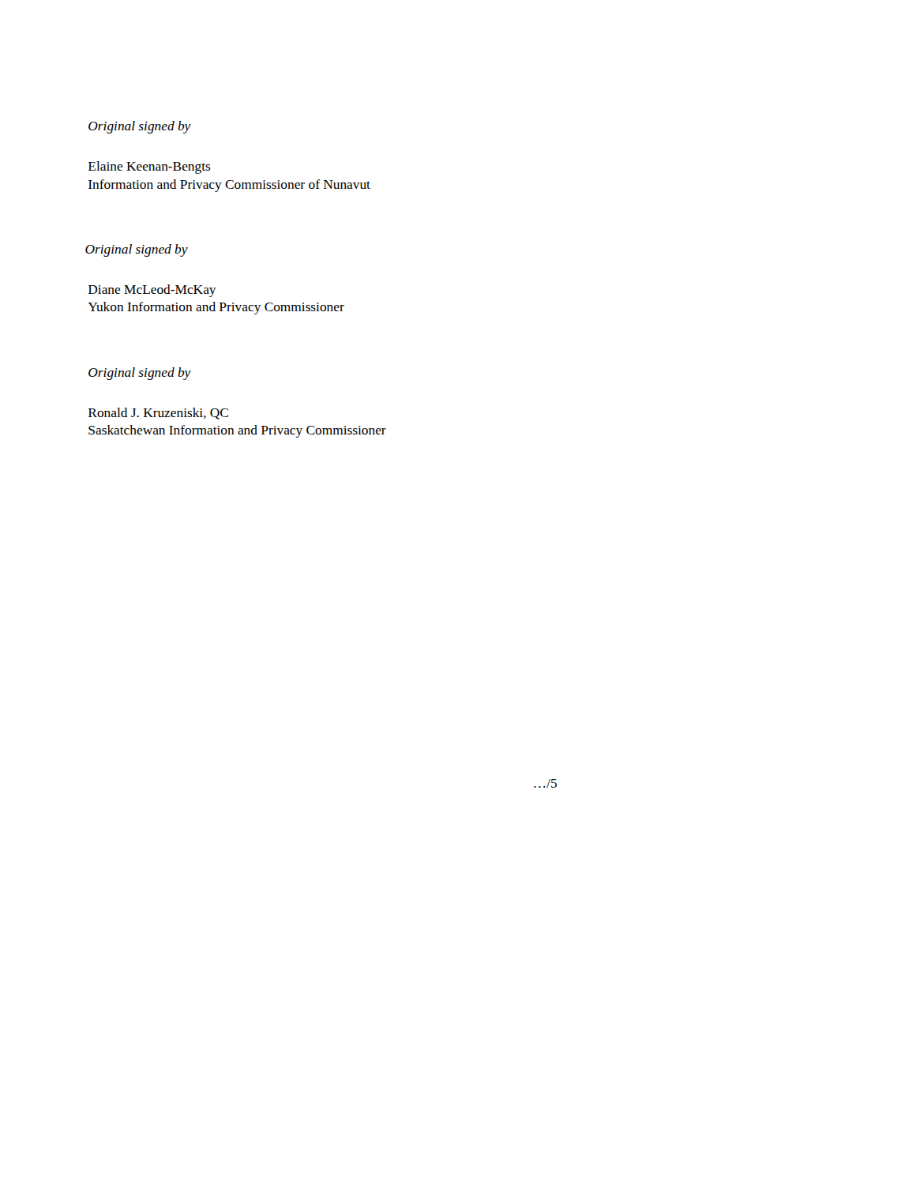Original signed by
Elaine Keenan-Bengts
Information and Privacy Commissioner of Nunavut
Original signed by
Diane McLeod-McKay
Yukon Information and Privacy Commissioner
Original signed by
Ronald J. Kruzeniski, QC
Saskatchewan Information and Privacy Commissioner
…/5